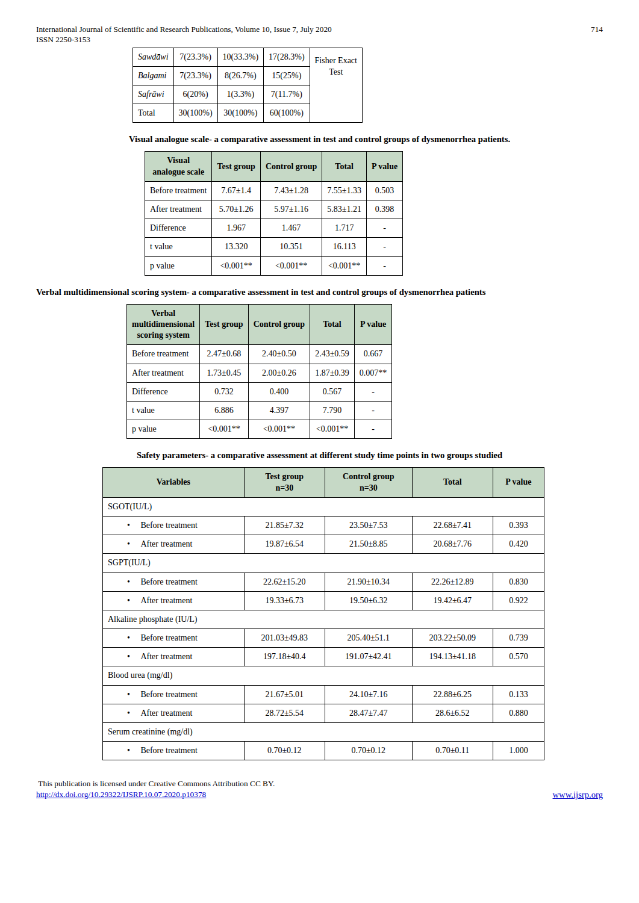International Journal of Scientific and Research Publications, Volume 10, Issue 7, July 2020
ISSN 2250-3153
714
| Sawdāwi | 7(23.3%) | 10(33.3%) | 17(28.3%) | Fisher Exact Test |
| Balgami | 7(23.3%) | 8(26.7%) | 15(25%) |
| Safrāwi | 6(20%) | 1(3.3%) | 7(11.7%) | |
| Total | 30(100%) | 30(100%) | 60(100%) |
Visual analogue scale- a comparative assessment in test and control groups of dysmenorrhea patients.
| Visual analogue scale | Test group | Control group | Total | P value |
| Before treatment | 7.67±1.4 | 7.43±1.28 | 7.55±1.33 | 0.503 |
| After treatment | 5.70±1.26 | 5.97±1.16 | 5.83±1.21 | 0.398 |
| Difference | 1.967 | 1.467 | 1.717 | - |
| t value | 13.320 | 10.351 | 16.113 | - |
| p value | <0.001** | <0.001** | <0.001** | - |
Verbal multidimensional scoring system- a comparative assessment in test and control groups of dysmenorrhea patients
| Verbal multidimensional scoring system | Test group | Control group | Total | P value |
| Before treatment | 2.47±0.68 | 2.40±0.50 | 2.43±0.59 | 0.667 |
| After treatment | 1.73±0.45 | 2.00±0.26 | 1.87±0.39 | 0.007** |
| Difference | 0.732 | 0.400 | 0.567 | - |
| t value | 6.886 | 4.397 | 7.790 | - |
| p value | <0.001** | <0.001** | <0.001** | - |
Safety parameters- a comparative assessment at different study time points in two groups studied
| Variables | Test group n=30 | Control group n=30 | Total | P value |
| SGOT(IU/L) |
| • Before treatment | 21.85±7.32 | 23.50±7.53 | 22.68±7.41 | 0.393 |
| • After treatment | 19.87±6.54 | 21.50±8.85 | 20.68±7.76 | 0.420 |
| SGPT(IU/L) |
| • Before treatment | 22.62±15.20 | 21.90±10.34 | 22.26±12.89 | 0.830 |
| • After treatment | 19.33±6.73 | 19.50±6.32 | 19.42±6.47 | 0.922 |
| Alkaline phosphate (IU/L) |
| • Before treatment | 201.03±49.83 | 205.40±51.1 | 203.22±50.09 | 0.739 |
| • After treatment | 197.18±40.4 | 191.07±42.41 | 194.13±41.18 | 0.570 |
| Blood urea (mg/dl) |
| • Before treatment | 21.67±5.01 | 24.10±7.16 | 22.88±6.25 | 0.133 |
| • After treatment | 28.72±5.54 | 28.47±7.47 | 28.6±6.52 | 0.880 |
| Serum creatinine (mg/dl) |
| • Before treatment | 0.70±0.12 | 0.70±0.12 | 0.70±0.11 | 1.000 |
This publication is licensed under Creative Commons Attribution CC BY.
http://dx.doi.org/10.29322/IJSRP.10.07.2020.p10378
www.ijsrp.org